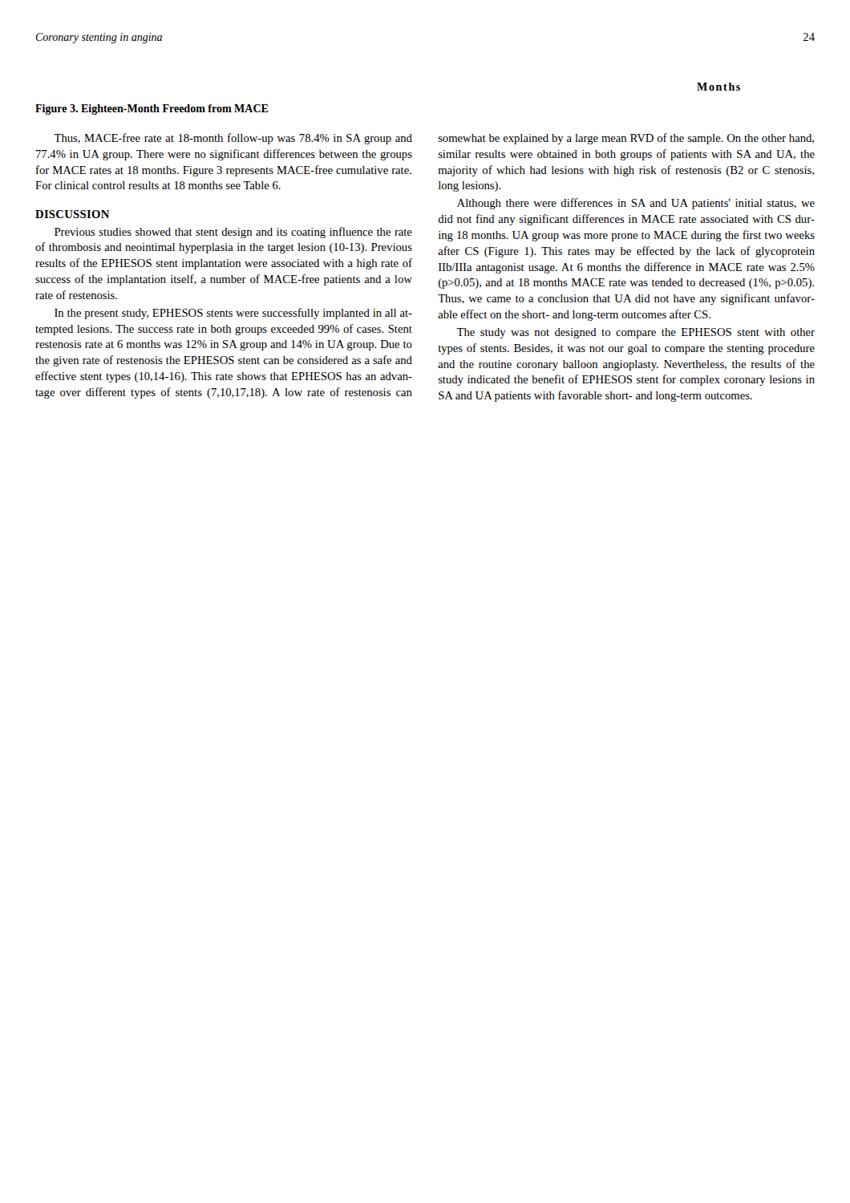Coronary stenting in angina 24
Months
Figure 3. Eighteen-Month Freedom from MACE
Thus, MACE-free rate at 18-month follow-up was 78.4% in SA group and 77.4% in UA group. There were no significant differences between the groups for MACE rates at 18 months. Figure 3 represents MACE-free cumulative rate. For clinical control results at 18 months see Table 6.
DISCUSSION
Previous studies showed that stent design and its coating influence the rate of thrombosis and neointimal hyperplasia in the target lesion (10-13). Previous results of the EPHESOS stent implantation were associated with a high rate of success of the implantation itself, a number of MACE-free patients and a low rate of restenosis.
In the present study, EPHESOS stents were successfully implanted in all attempted lesions. The success rate in both groups exceeded 99% of cases. Stent restenosis rate at 6 months was 12% in SA group and 14% in UA group. Due to the given rate of restenosis the EPHESOS stent can be considered as a safe and effective stent types (10,14-16). This rate shows that EPHESOS has an advantage over different types of stents (7,10,17,18). A low rate of restenosis can somewhat be explained by a large mean RVD of the sample. On the other hand, similar results were obtained in both groups of patients with SA and UA, the majority of which had lesions with high risk of restenosis (B2 or C stenosis, long lesions).
Although there were differences in SA and UA patients' initial status, we did not find any significant differences in MACE rate associated with CS during 18 months. UA group was more prone to MACE during the first two weeks after CS (Figure 1). This rates may be effected by the lack of glycoprotein IIb/IIIa antagonist usage. At 6 months the difference in MACE rate was 2.5% (p>0.05), and at 18 months MACE rate was tended to decreased (1%, p>0.05). Thus, we came to a conclusion that UA did not have any significant unfavorable effect on the short- and long-term outcomes after CS.
The study was not designed to compare the EPHESOS stent with other types of stents. Besides, it was not our goal to compare the stenting procedure and the routine coronary balloon angioplasty. Nevertheless, the results of the study indicated the benefit of EPHESOS stent for complex coronary lesions in SA and UA patients with favorable short- and long-term outcomes.